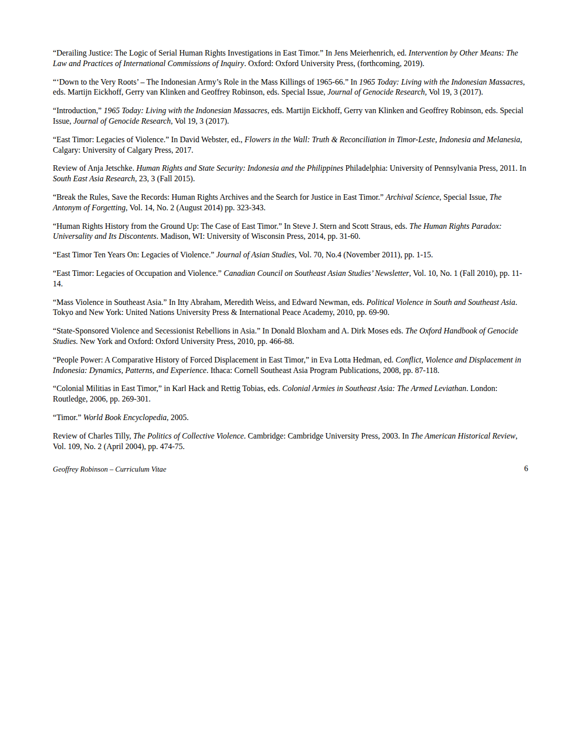“Derailing Justice: The Logic of Serial Human Rights Investigations in East Timor.” In Jens Meierhenrich, ed. Intervention by Other Means: The Law and Practices of International Commissions of Inquiry. Oxford: Oxford University Press, (forthcoming, 2019).
“‘Down to the Very Roots’ – The Indonesian Army’s Role in the Mass Killings of 1965-66.” In 1965 Today: Living with the Indonesian Massacres, eds. Martijn Eickhoff, Gerry van Klinken and Geoffrey Robinson, eds. Special Issue, Journal of Genocide Research, Vol 19, 3 (2017).
“Introduction,” 1965 Today: Living with the Indonesian Massacres, eds. Martijn Eickhoff, Gerry van Klinken and Geoffrey Robinson, eds. Special Issue, Journal of Genocide Research, Vol 19, 3 (2017).
“East Timor: Legacies of Violence.” In David Webster, ed., Flowers in the Wall: Truth & Reconciliation in Timor-Leste, Indonesia and Melanesia, Calgary: University of Calgary Press, 2017.
Review of Anja Jetschke. Human Rights and State Security: Indonesia and the Philippines Philadelphia: University of Pennsylvania Press, 2011. In South East Asia Research, 23, 3 (Fall 2015).
“Break the Rules, Save the Records: Human Rights Archives and the Search for Justice in East Timor.” Archival Science, Special Issue, The Antonym of Forgetting, Vol. 14, No. 2 (August 2014) pp. 323-343.
“Human Rights History from the Ground Up: The Case of East Timor.” In Steve J. Stern and Scott Straus, eds. The Human Rights Paradox: Universality and Its Discontents. Madison, WI: University of Wisconsin Press, 2014, pp. 31-60.
“East Timor Ten Years On: Legacies of Violence.” Journal of Asian Studies, Vol. 70, No.4 (November 2011), pp. 1-15.
“East Timor: Legacies of Occupation and Violence.” Canadian Council on Southeast Asian Studies’ Newsletter, Vol. 10, No. 1 (Fall 2010), pp. 11-14.
“Mass Violence in Southeast Asia.” In Itty Abraham, Meredith Weiss, and Edward Newman, eds. Political Violence in South and Southeast Asia. Tokyo and New York: United Nations University Press & International Peace Academy, 2010, pp. 69-90.
“State-Sponsored Violence and Secessionist Rebellions in Asia.” In Donald Bloxham and A. Dirk Moses eds. The Oxford Handbook of Genocide Studies. New York and Oxford: Oxford University Press, 2010, pp. 466-88.
“People Power: A Comparative History of Forced Displacement in East Timor,” in Eva Lotta Hedman, ed. Conflict, Violence and Displacement in Indonesia: Dynamics, Patterns, and Experience. Ithaca: Cornell Southeast Asia Program Publications, 2008, pp. 87-118.
“Colonial Militias in East Timor,” in Karl Hack and Rettig Tobias, eds. Colonial Armies in Southeast Asia: The Armed Leviathan. London: Routledge, 2006, pp. 269-301.
“Timor.” World Book Encyclopedia, 2005.
Review of Charles Tilly, The Politics of Collective Violence. Cambridge: Cambridge University Press, 2003. In The American Historical Review, Vol. 109, No. 2 (April 2004), pp. 474-75.
Geoffrey Robinson – Curriculum Vitae 6